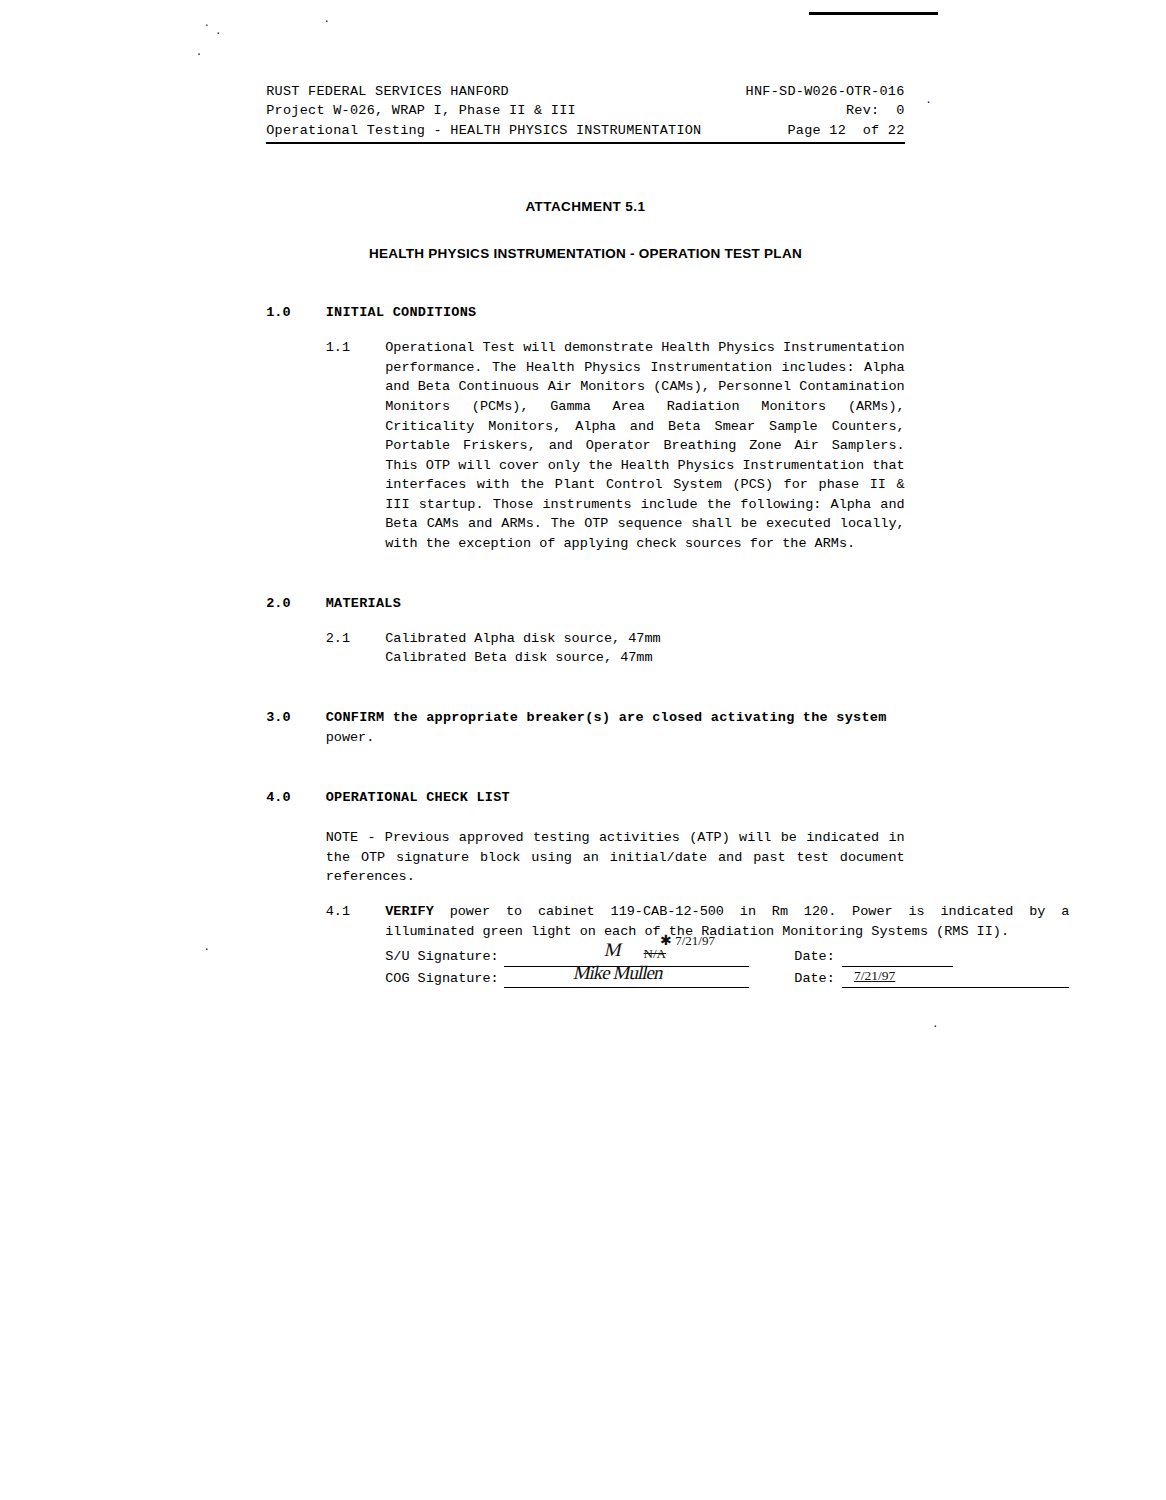· · · · · · ·
RUST FEDERAL SERVICES HANFORD HNF-SD-W026-OTR-016
Project W-026, WRAP I, Phase II & III Rev: 0
Operational Testing - HEALTH PHYSICS INSTRUMENTATION Page 12 of 22
ATTACHMENT 5.1
HEALTH PHYSICS INSTRUMENTATION - OPERATION TEST PLAN
1.0 INITIAL CONDITIONS
1.1
Operational Test will demonstrate Health Physics Instrumentation performance. The Health Physics Instrumentation includes: Alpha and Beta Continuous Air Monitors (CAMs), Personnel Contamination Monitors (PCMs), Gamma Area Radiation Monitors (ARMs), Criticality Monitors, Alpha and Beta Smear Sample Counters, Portable Friskers, and Operator Breathing Zone Air Samplers. This OTP will cover only the Health Physics Instrumentation that interfaces with the Plant Control System (PCS) for phase II & III startup. Those instruments include the following: Alpha and Beta CAMs and ARMs. The OTP sequence shall be executed locally, with the exception of applying check sources for the ARMs.
2.0 MATERIALS
2.1
Calibrated Alpha disk source, 47mm
Calibrated Beta disk source, 47mm
3.0 CONFIRM the appropriate breaker(s) are closed activating the system
power.
4.0 OPERATIONAL CHECK LIST
NOTE - Previous approved testing activities (ATP) will be indicated in the OTP signature block using an initial/date and past test document references.
4.1
VERIFY power to cabinet 119-CAB-12-500 in Rm 120. Power is indicated by a illuminated green light on each of the Radiation Monitoring Systems (RMS II).
S/U Signature: M N/A ✱ 7/21/97 Date:
COG Signature: Mike Mullen Date: 7/21/97